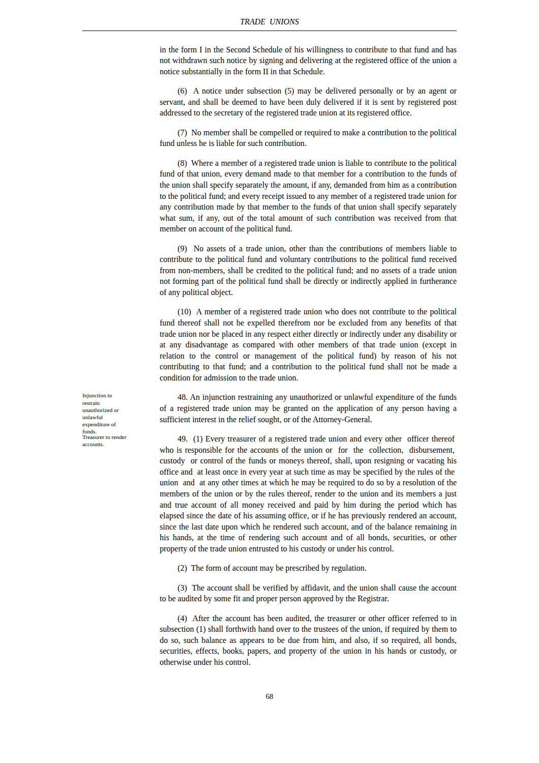TRADE UNIONS
in the form I in the Second Schedule of his willingness to contribute to that fund and has not withdrawn such notice by signing and delivering at the registered office of the union a notice substantially in the form II in that Schedule.
(6) A notice under subsection (5) may be delivered personally or by an agent or servant, and shall be deemed to have been duly delivered if it is sent by registered post addressed to the secretary of the registered trade union at its registered office.
(7) No member shall be compelled or required to make a contribution to the political fund unless he is liable for such contribution.
(8) Where a member of a registered trade union is liable to contribute to the political fund of that union, every demand made to that member for a contribution to the funds of the union shall specify separately the amount, if any, demanded from him as a contribution to the political fund; and every receipt issued to any member of a registered trade union for any contribution made by that member to the funds of that union shall specify separately what sum, if any, out of the total amount of such contribution was received from that member on account of the political fund.
(9) No assets of a trade union, other than the contributions of members liable to contribute to the political fund and voluntary contributions to the political fund received from non-members, shall be credited to the political fund; and no assets of a trade union not forming part of the political fund shall be directly or indirectly applied in furtherance of any political object.
(10) A member of a registered trade union who does not contribute to the political fund thereof shall not be expelled therefrom nor be excluded from any benefits of that trade union nor be placed in any respect either directly or indirectly under any disability or at any disadvantage as compared with other members of that trade union (except in relation to the control or management of the political fund) by reason of his not contributing to that fund; and a contribution to the political fund shall not be made a condition for admission to the trade union.
Injunction to restrain unauthorized or unlawful expenditure of funds.
48. An injunction restraining any unauthorized or unlawful expenditure of the funds of a registered trade union may be granted on the application of any person having a sufficient interest in the relief sought, or of the Attorney-General.
Treasurer to render accounts.
49. (1) Every treasurer of a registered trade union and every other officer thereof who is responsible for the accounts of the union or for the collection, disbursement, custody or control of the funds or moneys thereof, shall, upon resigning or vacating his office and at least once in every year at such time as may be specified by the rules of the union and at any other times at which he may be required to do so by a resolution of the members of the union or by the rules thereof, render to the union and its members a just and true account of all money received and paid by him during the period which has elapsed since the date of his assuming office, or if he has previously rendered an account, since the last date upon which he rendered such account, and of the balance remaining in his hands, at the time of rendering such account and of all bonds, securities, or other property of the trade union entrusted to his custody or under his control.
(2) The form of account may be prescribed by regulation.
(3) The account shall be verified by affidavit, and the union shall cause the account to be audited by some fit and proper person approved by the Registrar.
(4) After the account has been audited, the treasurer or other officer referred to in subsection (1) shall forthwith hand over to the trustees of the union, if required by them to do so, such balance as appears to be due from him, and also, if so required, all bonds, securities, effects, books, papers, and property of the union in his hands or custody, or otherwise under his control.
68